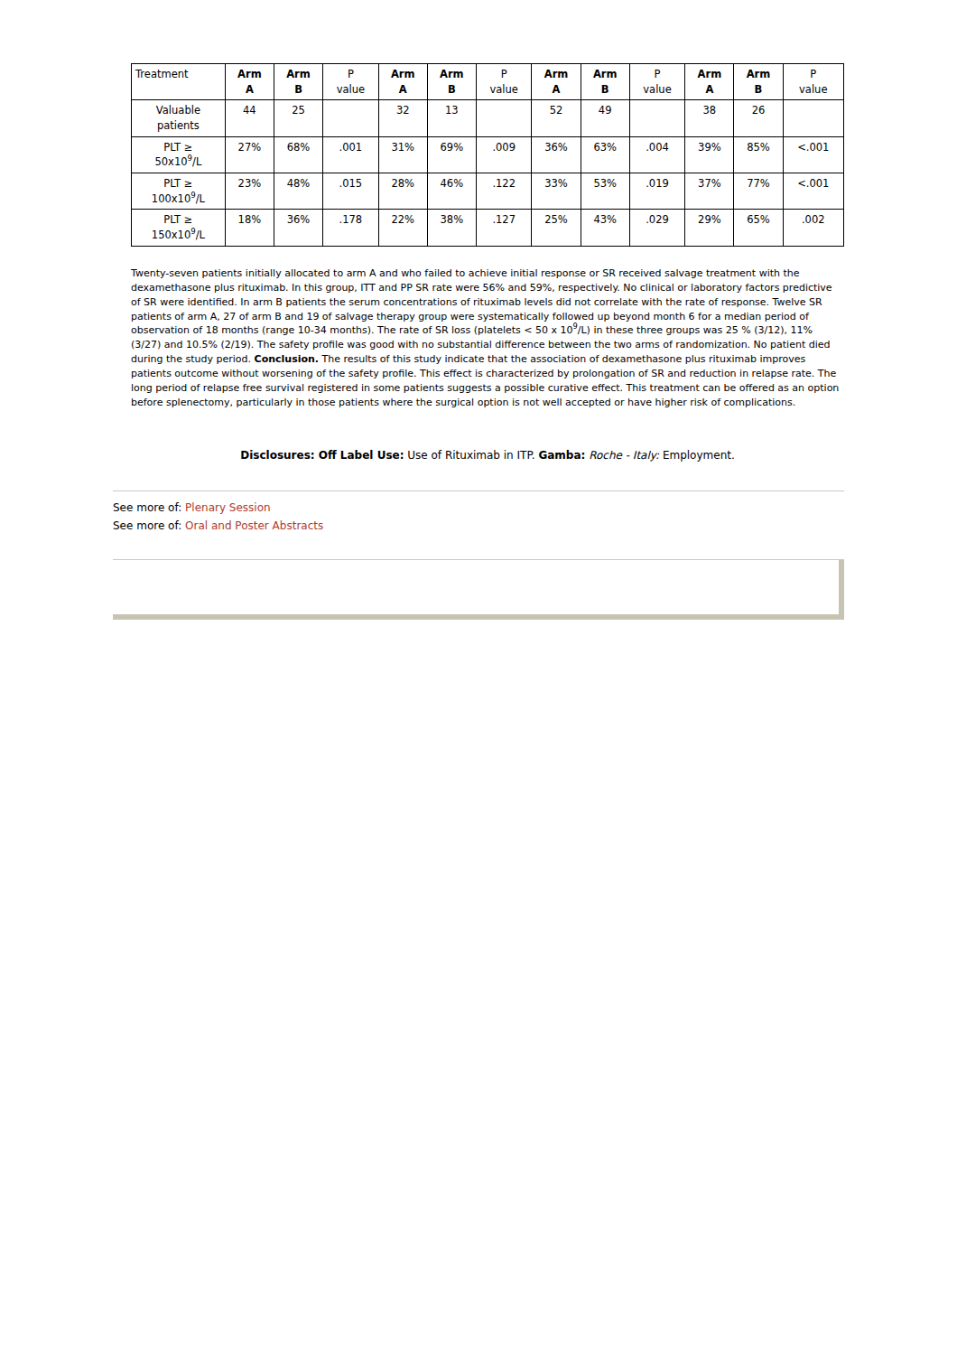| Treatment | Arm | Arm | P | Arm | Arm | P | Arm | Arm | P | Arm | Arm | P |
| | A | B | value | A | B | value | A | B | value | A | B | value |
| Valuable patients | 44 | 25 | | 32 | 13 | | 52 | 49 | | 38 | 26 | |
| PLT ≥ 50x10 9 /L | 27% | 68% | .001 | 31% | 69% | .009 | 36% | 63% | .004 | 39% | 85% | <.001 |
| PLT ≥ 100x10 9 /L | 23% | 48% | .015 | 28% | 46% | .122 | 33% | 53% | .019 | 37% | 77% | <.001 |
| PLT ≥ 150x10 9 /L | 18% | 36% | .178 | 22% | 38% | .127 | 25% | 43% | .029 | 29% | 65% | .002 |
Twenty-seven patients initially allocated to arm A and who failed to achieve initial response or SR received salvage treatment with the dexamethasone plus rituximab. In this group, ITT and PP SR rate were 56% and 59%, respectively. No clinical or laboratory factors predictive of SR were identified. In arm B patients the serum concentrations of rituximab levels did not correlate with the rate of response. Twelve SR patients of arm A, 27 of arm B and 19 of salvage therapy group were systematically followed up beyond month 6 for a median period of observation of 18 months (range 10-34 months). The rate of SR loss (platelets < 50 x 109/L) in these three groups was 25 % (3/12), 11% (3/27) and 10.5% (2/19). The safety profile was good with no substantial difference between the two arms of randomization. No patient died during the study period. Conclusion. The results of this study indicate that the association of dexamethasone plus rituximab improves patients outcome without worsening of the safety profile. This effect is characterized by prolongation of SR and reduction in relapse rate. The long period of relapse free survival registered in some patients suggests a possible curative effect. This treatment can be offered as an option before splenectomy, particularly in those patients where the surgical option is not well accepted or have higher risk of complications.
Disclosures: Off Label Use: Use of Rituximab in ITP. Gamba: Roche - Italy: Employment.
See more of: Plenary Session
See more of: Oral and Poster Abstracts